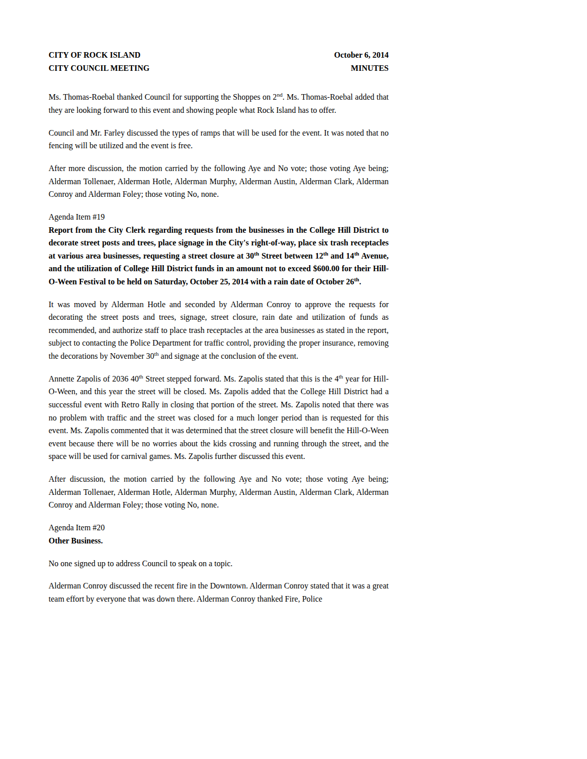CITY OF ROCK ISLAND
CITY COUNCIL MEETING
October 6, 2014
MINUTES
Ms. Thomas-Roebal thanked Council for supporting the Shoppes on 2nd. Ms. Thomas-Roebal added that they are looking forward to this event and showing people what Rock Island has to offer.
Council and Mr. Farley discussed the types of ramps that will be used for the event. It was noted that no fencing will be utilized and the event is free.
After more discussion, the motion carried by the following Aye and No vote; those voting Aye being; Alderman Tollenaer, Alderman Hotle, Alderman Murphy, Alderman Austin, Alderman Clark, Alderman Conroy and Alderman Foley; those voting No, none.
Agenda Item #19
Report from the City Clerk regarding requests from the businesses in the College Hill District to decorate street posts and trees, place signage in the City's right-of-way, place six trash receptacles at various area businesses, requesting a street closure at 30th Street between 12th and 14th Avenue, and the utilization of College Hill District funds in an amount not to exceed $600.00 for their Hill-O-Ween Festival to be held on Saturday, October 25, 2014 with a rain date of October 26th.
It was moved by Alderman Hotle and seconded by Alderman Conroy to approve the requests for decorating the street posts and trees, signage, street closure, rain date and utilization of funds as recommended, and authorize staff to place trash receptacles at the area businesses as stated in the report, subject to contacting the Police Department for traffic control, providing the proper insurance, removing the decorations by November 30th and signage at the conclusion of the event.
Annette Zapolis of 2036 40th Street stepped forward. Ms. Zapolis stated that this is the 4th year for Hill-O-Ween, and this year the street will be closed. Ms. Zapolis added that the College Hill District had a successful event with Retro Rally in closing that portion of the street. Ms. Zapolis noted that there was no problem with traffic and the street was closed for a much longer period than is requested for this event. Ms. Zapolis commented that it was determined that the street closure will benefit the Hill-O-Ween event because there will be no worries about the kids crossing and running through the street, and the space will be used for carnival games. Ms. Zapolis further discussed this event.
After discussion, the motion carried by the following Aye and No vote; those voting Aye being; Alderman Tollenaer, Alderman Hotle, Alderman Murphy, Alderman Austin, Alderman Clark, Alderman Conroy and Alderman Foley; those voting No, none.
Agenda Item #20
Other Business.
No one signed up to address Council to speak on a topic.
Alderman Conroy discussed the recent fire in the Downtown. Alderman Conroy stated that it was a great team effort by everyone that was down there. Alderman Conroy thanked Fire, Police